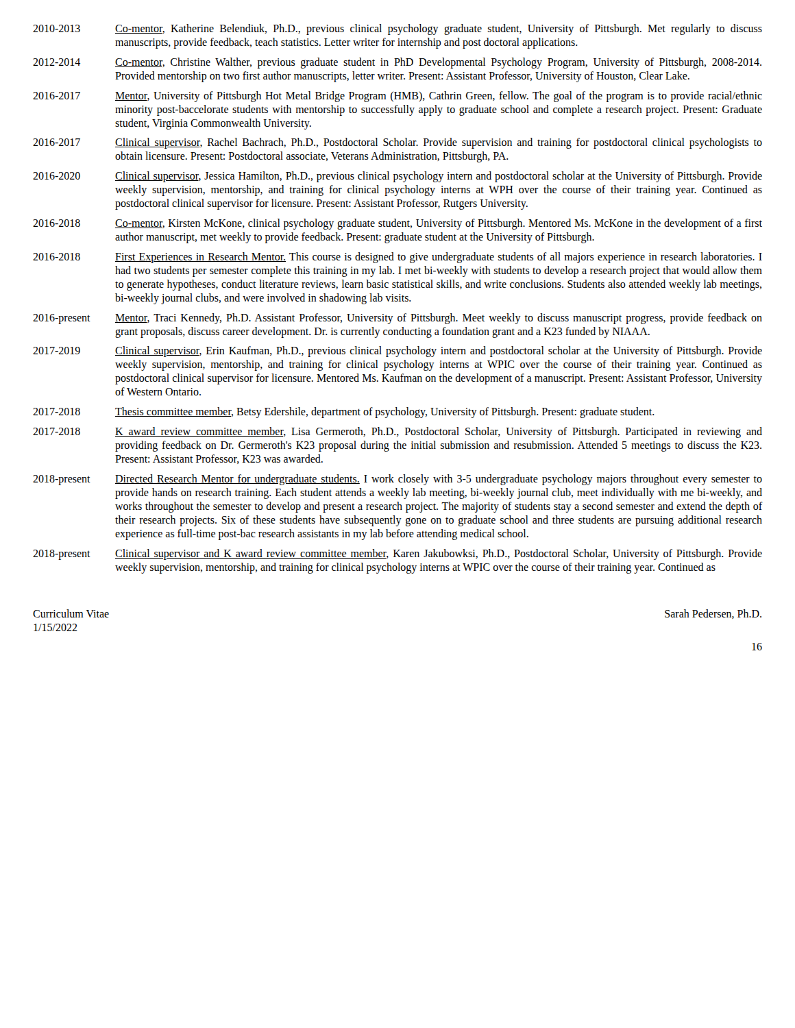| 2010-2013 | Co-mentor , Katherine Belendiuk, Ph.D., previous clinical psychology graduate student, University of Pittsburgh. Met regularly to discuss manuscripts, provide feedback, teach statistics. Letter writer for internship and post doctoral applications. |
| 2012-2014 | Co-mentor, Christine Walther, previous graduate student in PhD Developmental Psychology Program, University of Pittsburgh, 2008-2014. Provided mentorship on two first author manuscripts, letter writer. Present: Assistant Professor, University of Houston, Clear Lake. |
| 2016-2017 | Mentor , University of Pittsburgh Hot Metal Bridge Program (HMB), Cathrin Green, fellow. The goal of the program is to provide racial/ethnic minority post-baccelorate students with mentorship to successfully apply to graduate school and complete a research project. Present: Graduate student, Virginia Commonwealth University. |
| 2016-2017 | Clinical supervisor , Rachel Bachrach, Ph.D., Postdoctoral Scholar. Provide supervision and training for postdoctoral clinical psychologists to obtain licensure. Present: Postdoctoral associate, Veterans Administration, Pittsburgh, PA. |
| 2016-2020 | Clinical supervisor , Jessica Hamilton, Ph.D., previous clinical psychology intern and postdoctoral scholar at the University of Pittsburgh. Provide weekly supervision, mentorship, and training for clinical psychology interns at WPH over the course of their training year. Continued as postdoctoral clinical supervisor for licensure. Present: Assistant Professor, Rutgers University. |
| 2016-2018 | Co-mentor , Kirsten McKone, clinical psychology graduate student, University of Pittsburgh. Mentored Ms. McKone in the development of a first author manuscript, met weekly to provide feedback. Present: graduate student at the University of Pittsburgh. |
| 2016-2018 | First Experiences in Research Mentor. This course is designed to give undergraduate students of all majors experience in research laboratories. I had two students per semester complete this training in my lab. I met bi-weekly with students to develop a research project that would allow them to generate hypotheses, conduct literature reviews, learn basic statistical skills, and write conclusions. Students also attended weekly lab meetings, bi-weekly journal clubs, and were involved in shadowing lab visits. |
| 2016-present | Mentor , Traci Kennedy, Ph.D. Assistant Professor, University of Pittsburgh. Meet weekly to discuss manuscript progress, provide feedback on grant proposals, discuss career development. Dr. is currently conducting a foundation grant and a K23 funded by NIAAA. |
| 2017-2019 | Clinical supervisor , Erin Kaufman, Ph.D., previous clinical psychology intern and postdoctoral scholar at the University of Pittsburgh. Provide weekly supervision, mentorship, and training for clinical psychology interns at WPIC over the course of their training year. Continued as postdoctoral clinical supervisor for licensure. Mentored Ms. Kaufman on the development of a manuscript. Present: Assistant Professor, University of Western Ontario. |
| 2017-2018 | Thesis committee member , Betsy Edershile, department of psychology, University of Pittsburgh. Present: graduate student. |
| 2017-2018 | K award review committee member , Lisa Germeroth, Ph.D., Postdoctoral Scholar, University of Pittsburgh. Participated in reviewing and providing feedback on Dr. Germeroth's K23 proposal during the initial submission and resubmission. Attended 5 meetings to discuss the K23. Present: Assistant Professor, K23 was awarded. |
| 2018-present | Directed Research Mentor for undergraduate students. I work closely with 3-5 undergraduate psychology majors throughout every semester to provide hands on research training. Each student attends a weekly lab meeting, bi-weekly journal club, meet individually with me bi-weekly, and works throughout the semester to develop and present a research project. The majority of students stay a second semester and extend the depth of their research projects. Six of these students have subsequently gone on to graduate school and three students are pursuing additional research experience as full-time post-bac research assistants in my lab before attending medical school. |
| 2018-present | Clinical supervisor and K award review committee member , Karen Jakubowksi, Ph.D., Postdoctoral Scholar, University of Pittsburgh. Provide weekly supervision, mentorship, and training for clinical psychology interns at WPIC over the course of their training year. Continued as |
Curriculum Vitae
1/15/2022
Sarah Pedersen, Ph.D.
16